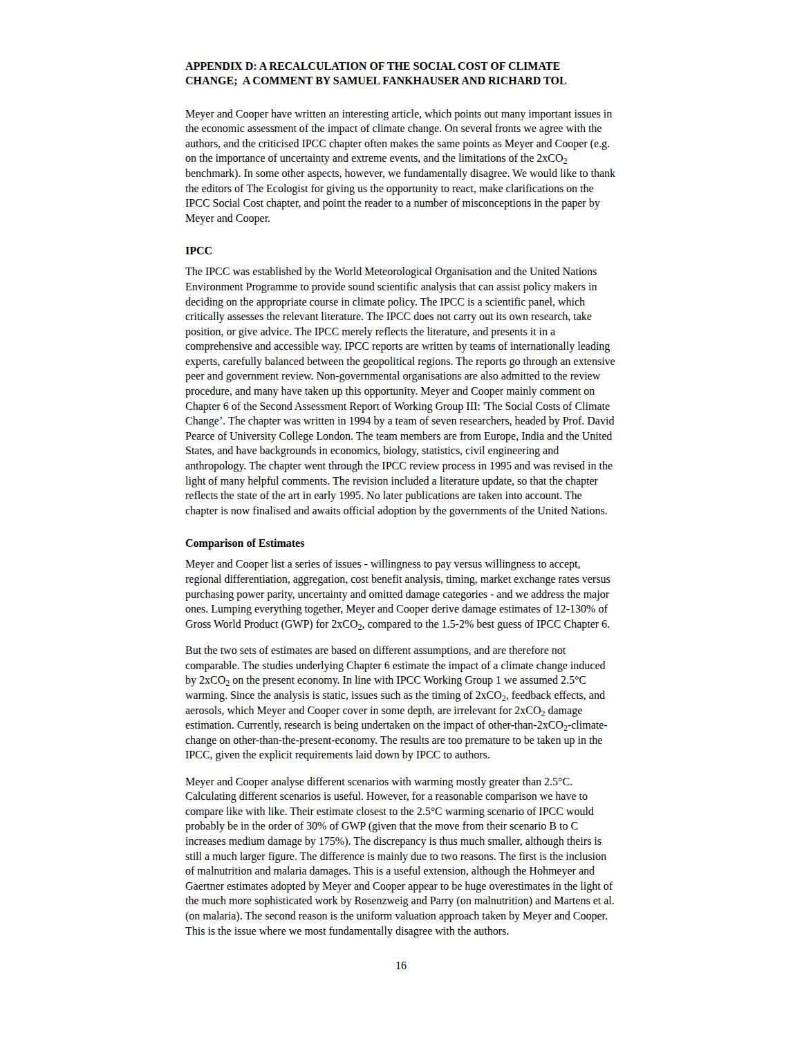APPENDIX D: A RECALCULATION OF THE SOCIAL COST OF CLIMATE CHANGE; A COMMENT BY SAMUEL FANKHAUSER AND RICHARD TOL
Meyer and Cooper have written an interesting article, which points out many important issues in the economic assessment of the impact of climate change. On several fronts we agree with the authors, and the criticised IPCC chapter often makes the same points as Meyer and Cooper (e.g. on the importance of uncertainty and extreme events, and the limitations of the 2xCO2 benchmark). In some other aspects, however, we fundamentally disagree. We would like to thank the editors of The Ecologist for giving us the opportunity to react, make clarifications on the IPCC Social Cost chapter, and point the reader to a number of misconceptions in the paper by Meyer and Cooper.
IPCC
The IPCC was established by the World Meteorological Organisation and the United Nations Environment Programme to provide sound scientific analysis that can assist policy makers in deciding on the appropriate course in climate policy. The IPCC is a scientific panel, which critically assesses the relevant literature. The IPCC does not carry out its own research, take position, or give advice. The IPCC merely reflects the literature, and presents it in a comprehensive and accessible way. IPCC reports are written by teams of internationally leading experts, carefully balanced between the geopolitical regions. The reports go through an extensive peer and government review. Non-governmental organisations are also admitted to the review procedure, and many have taken up this opportunity. Meyer and Cooper mainly comment on Chapter 6 of the Second Assessment Report of Working Group III: 'The Social Costs of Climate Change’. The chapter was written in 1994 by a team of seven researchers, headed by Prof. David Pearce of University College London. The team members are from Europe, India and the United States, and have backgrounds in economics, biology, statistics, civil engineering and anthropology. The chapter went through the IPCC review process in 1995 and was revised in the light of many helpful comments. The revision included a literature update, so that the chapter reflects the state of the art in early 1995. No later publications are taken into account. The chapter is now finalised and awaits official adoption by the governments of the United Nations.
Comparison of Estimates
Meyer and Cooper list a series of issues - willingness to pay versus willingness to accept, regional differentiation, aggregation, cost benefit analysis, timing, market exchange rates versus purchasing power parity, uncertainty and omitted damage categories - and we address the major ones. Lumping everything together, Meyer and Cooper derive damage estimates of 12-130% of Gross World Product (GWP) for 2xCO2, compared to the 1.5-2% best guess of IPCC Chapter 6.
But the two sets of estimates are based on different assumptions, and are therefore not comparable. The studies underlying Chapter 6 estimate the impact of a climate change induced by 2xCO2 on the present economy. In line with IPCC Working Group 1 we assumed 2.5°C warming. Since the analysis is static, issues such as the timing of 2xCO2, feedback effects, and aerosols, which Meyer and Cooper cover in some depth, are irrelevant for 2xCO2 damage estimation. Currently, research is being undertaken on the impact of other-than-2xCO2-climate-change on other-than-the-present-economy. The results are too premature to be taken up in the IPCC, given the explicit requirements laid down by IPCC to authors.
Meyer and Cooper analyse different scenarios with warming mostly greater than 2.5°C. Calculating different scenarios is useful. However, for a reasonable comparison we have to compare like with like. Their estimate closest to the 2.5°C warming scenario of IPCC would probably be in the order of 30% of GWP (given that the move from their scenario B to C increases medium damage by 175%). The discrepancy is thus much smaller, although theirs is still a much larger figure. The difference is mainly due to two reasons. The first is the inclusion of malnutrition and malaria damages. This is a useful extension, although the Hohmeyer and Gaertner estimates adopted by Meyer and Cooper appear to be huge overestimates in the light of the much more sophisticated work by Rosenzweig and Parry (on malnutrition) and Martens et al. (on malaria). The second reason is the uniform valuation approach taken by Meyer and Cooper. This is the issue where we most fundamentally disagree with the authors.
16